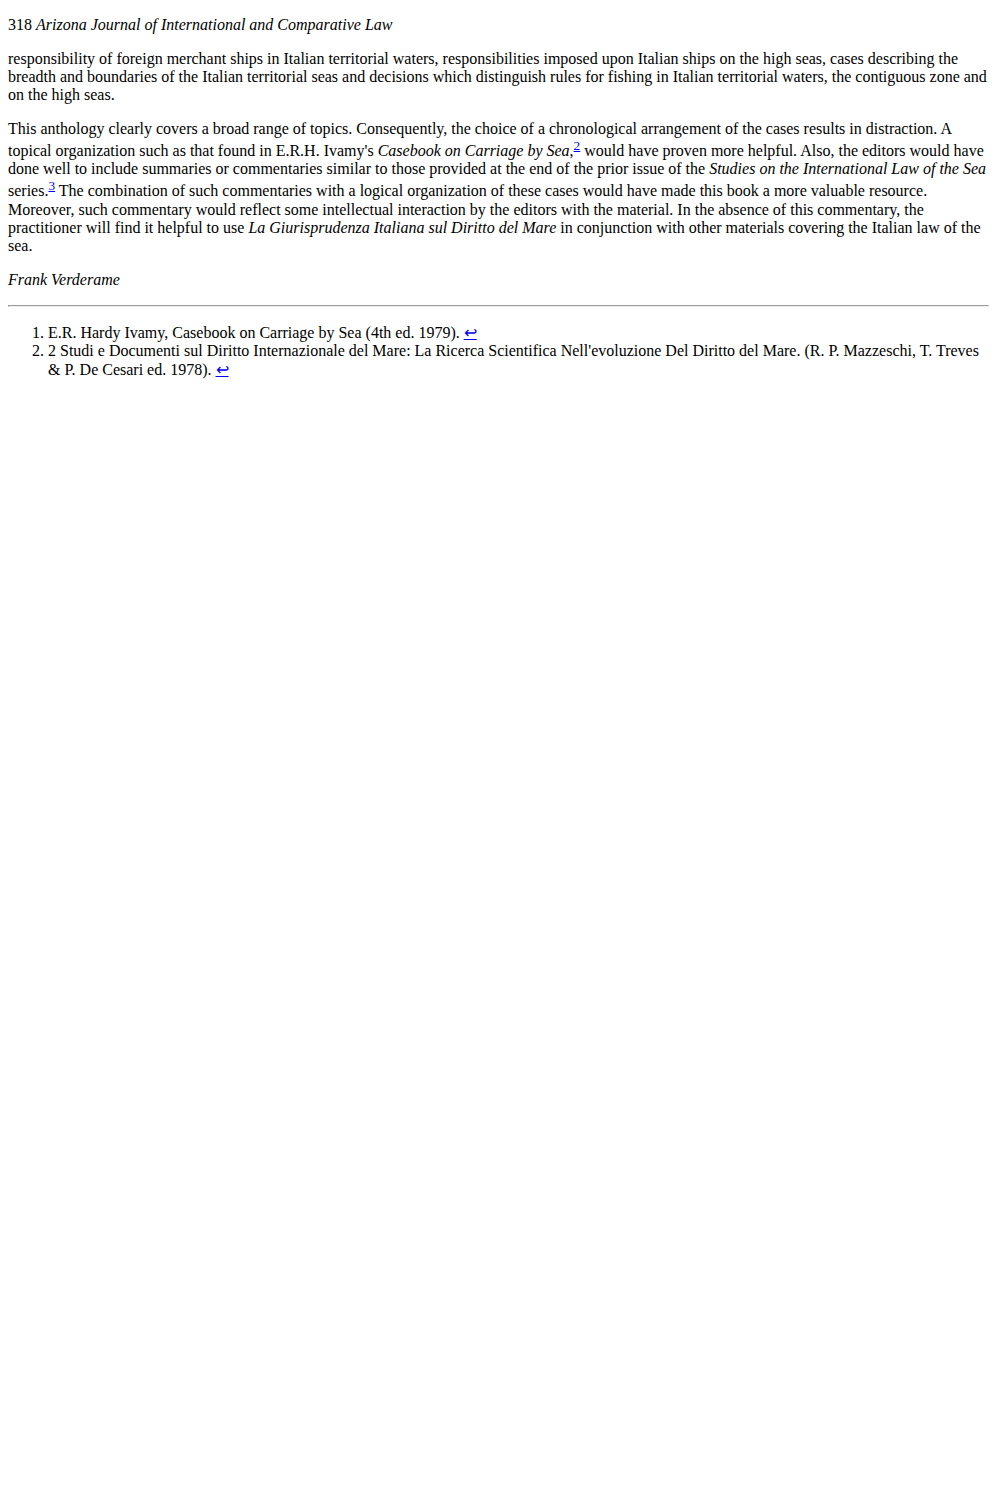318 Arizona Journal of International and Comparative Law
responsibility of foreign merchant ships in Italian territorial waters, responsibilities imposed upon Italian ships on the high seas, cases describing the breadth and boundaries of the Italian territorial seas and decisions which distinguish rules for fishing in Italian territorial waters, the contiguous zone and on the high seas.
This anthology clearly covers a broad range of topics. Consequently, the choice of a chronological arrangement of the cases results in distraction. A topical organization such as that found in E.R.H. Ivamy's Casebook on Carriage by Sea,2 would have proven more helpful. Also, the editors would have done well to include summaries or commentaries similar to those provided at the end of the prior issue of the Studies on the International Law of the Sea series.3 The combination of such commentaries with a logical organization of these cases would have made this book a more valuable resource. Moreover, such commentary would reflect some intellectual interaction by the editors with the material. In the absence of this commentary, the practitioner will find it helpful to use La Giurisprudenza Italiana sul Diritto del Mare in conjunction with other materials covering the Italian law of the sea.
Frank Verderame
E.R. Hardy Ivamy, Casebook on Carriage by Sea (4th ed. 1979). ↩
2 Studi e Documenti sul Diritto Internazionale del Mare: La Ricerca Scientifica Nell'evoluzione Del Diritto del Mare. (R. P. Mazzeschi, T. Treves & P. De Cesari ed. 1978). ↩